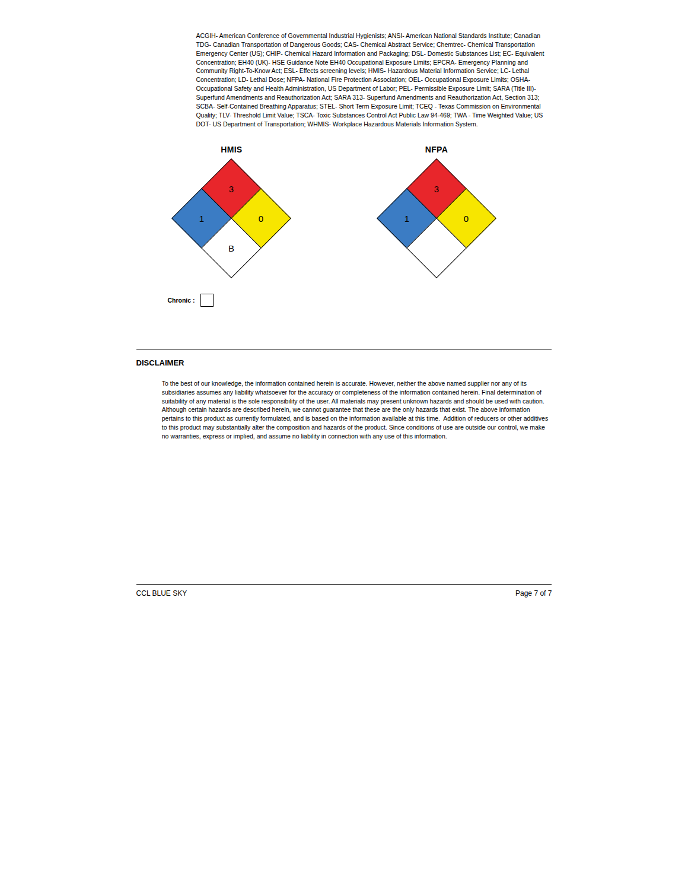ACGIH- American Conference of Governmental Industrial Hygienists; ANSI- American National Standards Institute; Canadian TDG- Canadian Transportation of Dangerous Goods; CAS- Chemical Abstract Service; Chemtrec- Chemical Transportation Emergency Center (US); CHIP- Chemical Hazard Information and Packaging; DSL- Domestic Substances List; EC- Equivalent Concentration; EH40 (UK)- HSE Guidance Note EH40 Occupational Exposure Limits; EPCRA- Emergency Planning and Community Right-To-Know Act; ESL- Effects screening levels; HMIS- Hazardous Material Information Service; LC- Lethal Concentration; LD- Lethal Dose; NFPA- National Fire Protection Association; OEL- Occupational Exposure Limits; OSHA- Occupational Safety and Health Administration, US Department of Labor; PEL- Permissible Exposure Limit; SARA (Title III)- Superfund Amendments and Reauthorization Act; SARA 313- Superfund Amendments and Reauthorization Act, Section 313; SCBA- Self-Contained Breathing Apparatus; STEL- Short Term Exposure Limit; TCEQ - Texas Commission on Environmental Quality; TLV- Threshold Limit Value; TSCA- Toxic Substances Control Act Public Law 94-469; TWA - Time Weighted Value; US DOT- US Department of Transportation; WHMIS- Workplace Hazardous Materials Information System.
HMIS
3
1
0
B
Chronic :
NFPA
3
1
0
DISCLAIMER
To the best of our knowledge, the information contained herein is accurate. However, neither the above named supplier nor any of its subsidiaries assumes any liability whatsoever for the accuracy or completeness of the information contained herein. Final determination of suitability of any material is the sole responsibility of the user. All materials may present unknown hazards and should be used with caution. Although certain hazards are described herein, we cannot guarantee that these are the only hazards that exist. The above information pertains to this product as currently formulated, and is based on the information available at this time. Addition of reducers or other additives to this product may substantially alter the composition and hazards of the product. Since conditions of use are outside our control, we make no warranties, express or implied, and assume no liability in connection with any use of this information.
CCL BLUE SKY
Page 7 of 7